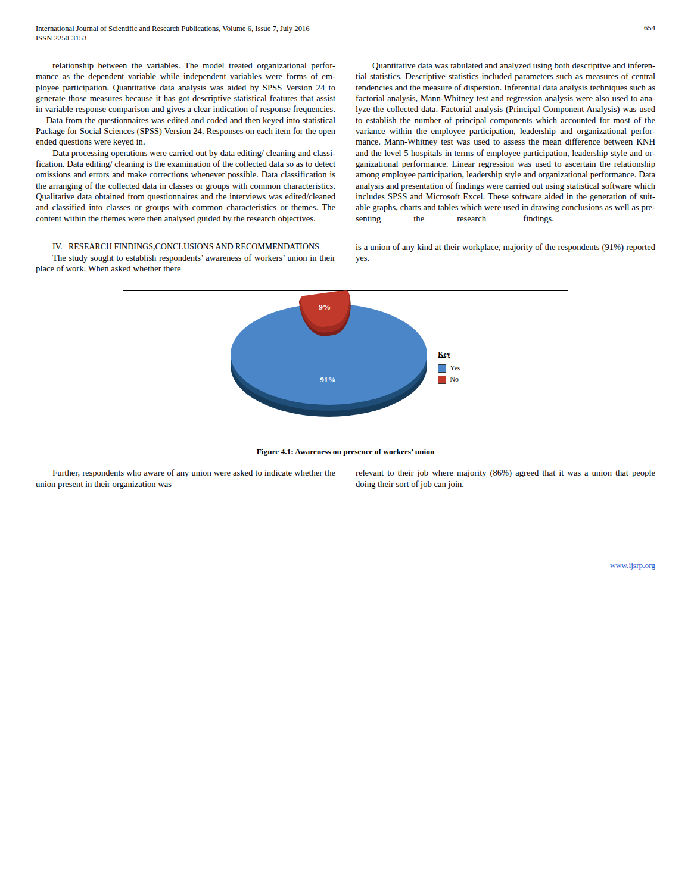International Journal of Scientific and Research Publications, Volume 6, Issue 7, July 2016
ISSN 2250-3153
654
relationship between the variables. The model treated organizational performance as the dependent variable while independent variables were forms of employee participation. Quantitative data analysis was aided by SPSS Version 24 to generate those measures because it has got descriptive statistical features that assist in variable response comparison and gives a clear indication of response frequencies. Data from the questionnaires was edited and coded and then keyed into statistical Package for Social Sciences (SPSS) Version 24. Responses on each item for the open ended questions were keyed in.
Data processing operations were carried out by data editing/ cleaning and classification. Data editing/ cleaning is the examination of the collected data so as to detect omissions and errors and make corrections whenever possible. Data classification is the arranging of the collected data in classes or groups with common characteristics. Qualitative data obtained from questionnaires and the interviews was edited/cleaned and classified into classes or groups with common characteristics or themes. The content within the themes were then analysed guided by the research objectives.
Quantitative data was tabulated and analyzed using both descriptive and inferential statistics. Descriptive statistics included parameters such as measures of central tendencies and the measure of dispersion. Inferential data analysis techniques such as factorial analysis, Mann-Whitney test and regression analysis were also used to analyze the collected data. Factorial analysis (Principal Component Analysis) was used to establish the number of principal components which accounted for most of the variance within the employee participation, leadership and organizational performance. Mann-Whitney test was used to assess the mean difference between KNH and the level 5 hospitals in terms of employee participation, leadership style and organizational performance. Linear regression was used to ascertain the relationship among employee participation, leadership style and organizational performance. Data analysis and presentation of findings were carried out using statistical software which includes SPSS and Microsoft Excel. These software aided in the generation of suitable graphs, charts and tables which were used in drawing conclusions as well as presenting the research findings.
IV. RESEARCH FINDINGS,CONCLUSIONS AND RECOMMENDATIONS
The study sought to establish respondents’ awareness of workers’ union in their place of work. When asked whether there
is a union of any kind at their workplace, majority of the respondents (91%) reported yes.
9%
91%
Key
Yes
No
Figure 4.1: Awareness on presence of workers’ union
Further, respondents who aware of any union were asked to indicate whether the union present in their organization was
relevant to their job where majority (86%) agreed that it was a union that people doing their sort of job can join.
www.ijsrp.org